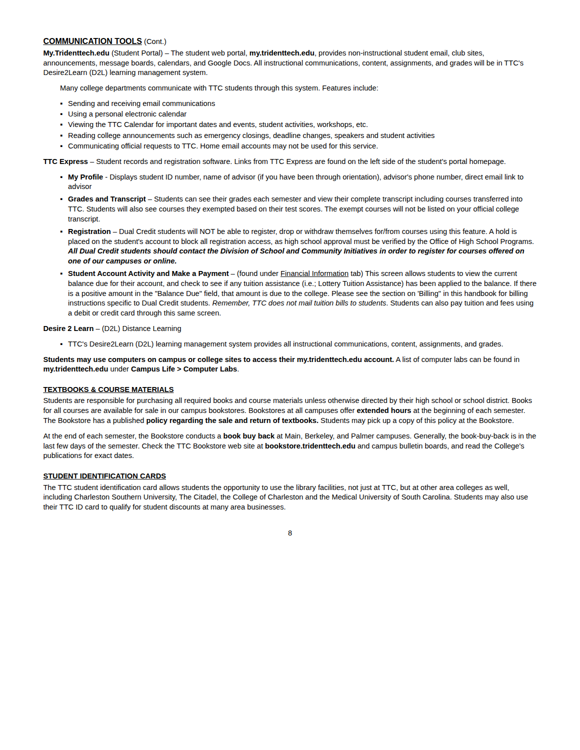COMMUNICATION TOOLS
(Cont.)
My.Tridenttech.edu (Student Portal) – The student web portal, my.tridenttech.edu, provides non-instructional student email, club sites, announcements, message boards, calendars, and Google Docs. All instructional communications, content, assignments, and grades will be in TTC's Desire2Learn (D2L) learning management system.
Many college departments communicate with TTC students through this system. Features include:
Sending and receiving email communications
Using a personal electronic calendar
Viewing the TTC Calendar for important dates and events, student activities, workshops, etc.
Reading college announcements such as emergency closings, deadline changes, speakers and student activities
Communicating official requests to TTC. Home email accounts may not be used for this service.
TTC Express – Student records and registration software. Links from TTC Express are found on the left side of the student's portal homepage.
My Profile - Displays student ID number, name of advisor (if you have been through orientation), advisor's phone number, direct email link to advisor
Grades and Transcript – Students can see their grades each semester and view their complete transcript including courses transferred into TTC. Students will also see courses they exempted based on their test scores. The exempt courses will not be listed on your official college transcript.
Registration – Dual Credit students will NOT be able to register, drop or withdraw themselves for/from courses using this feature. A hold is placed on the student's account to block all registration access, as high school approval must be verified by the Office of High School Programs. All Dual Credit students should contact the Division of School and Community Initiatives in order to register for courses offered on one of our campuses or online.
Student Account Activity and Make a Payment – (found under Financial Information tab) This screen allows students to view the current balance due for their account, and check to see if any tuition assistance (i.e.; Lottery Tuition Assistance) has been applied to the balance. If there is a positive amount in the "Balance Due" field, that amount is due to the college. Please see the section on 'Billing" in this handbook for billing instructions specific to Dual Credit students. Remember, TTC does not mail tuition bills to students. Students can also pay tuition and fees using a debit or credit card through this same screen.
Desire 2 Learn – (D2L) Distance Learning
TTC's Desire2Learn (D2L) learning management system provides all instructional communications, content, assignments, and grades.
Students may use computers on campus or college sites to access their my.tridenttech.edu account. A list of computer labs can be found in my.tridenttech.edu under Campus Life > Computer Labs.
TEXTBOOKS & COURSE MATERIALS
Students are responsible for purchasing all required books and course materials unless otherwise directed by their high school or school district. Books for all courses are available for sale in our campus bookstores. Bookstores at all campuses offer extended hours at the beginning of each semester. The Bookstore has a published policy regarding the sale and return of textbooks. Students may pick up a copy of this policy at the Bookstore.
At the end of each semester, the Bookstore conducts a book buy back at Main, Berkeley, and Palmer campuses. Generally, the book-buy-back is in the last few days of the semester. Check the TTC Bookstore web site at bookstore.tridenttech.edu and campus bulletin boards, and read the College's publications for exact dates.
STUDENT IDENTIFICATION CARDS
The TTC student identification card allows students the opportunity to use the library facilities, not just at TTC, but at other area colleges as well, including Charleston Southern University, The Citadel, the College of Charleston and the Medical University of South Carolina. Students may also use their TTC ID card to qualify for student discounts at many area businesses.
8